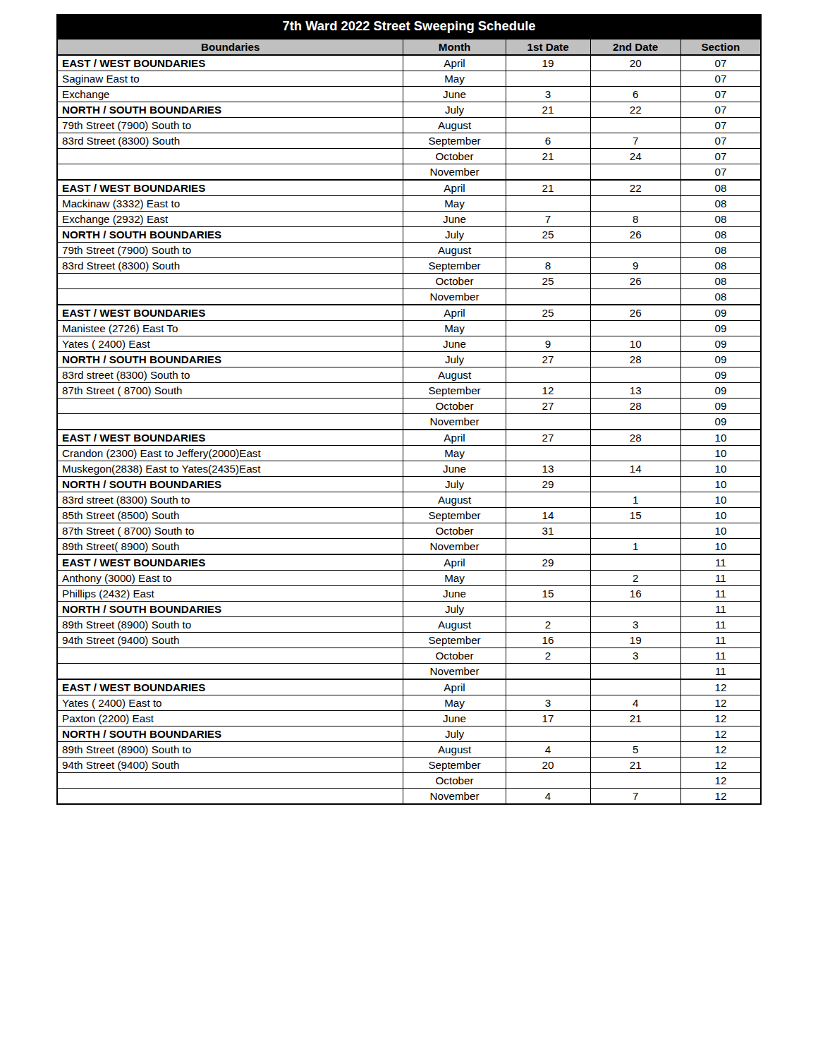7th Ward 2022 Street Sweeping Schedule
| Boundaries | Month | 1st Date | 2nd Date | Section |
| --- | --- | --- | --- | --- |
| EAST / WEST BOUNDARIES | April | 19 | 20 | 07 |
| Saginaw East to | May | | | 07 |
| Exchange | June | 3 | 6 | 07 |
| NORTH / SOUTH BOUNDARIES | July | 21 | 22 | 07 |
| 79th Street (7900) South to | August | | | 07 |
| 83rd Street (8300) South | September | 6 | 7 | 07 |
| | October | 21 | 24 | 07 |
| | November | | | 07 |
| EAST / WEST BOUNDARIES | April | 21 | 22 | 08 |
| Mackinaw (3332) East to | May | | | 08 |
| Exchange (2932) East | June | 7 | 8 | 08 |
| NORTH / SOUTH BOUNDARIES | July | 25 | 26 | 08 |
| 79th Street (7900) South to | August | | | 08 |
| 83rd Street (8300) South | September | 8 | 9 | 08 |
| | October | 25 | 26 | 08 |
| | November | | | 08 |
| EAST / WEST BOUNDARIES | April | 25 | 26 | 09 |
| Manistee (2726) East To | May | | | 09 |
| Yates ( 2400) East | June | 9 | 10 | 09 |
| NORTH / SOUTH BOUNDARIES | July | 27 | 28 | 09 |
| 83rd street (8300) South to | August | | | 09 |
| 87th Street ( 8700) South | September | 12 | 13 | 09 |
| | October | 27 | 28 | 09 |
| | November | | | 09 |
| EAST / WEST BOUNDARIES | April | 27 | 28 | 10 |
| Crandon (2300) East to Jeffery(2000)East | May | | | 10 |
| Muskegon(2838) East to Yates(2435)East | June | 13 | 14 | 10 |
| NORTH / SOUTH BOUNDARIES | July | 29 | | 10 |
| 83rd street (8300) South to | August | | 1 | 10 |
| 85th Street (8500) South | September | 14 | 15 | 10 |
| 87th Street ( 8700) South to | October | 31 | | 10 |
| 89th Street( 8900) South | November | | 1 | 10 |
| EAST / WEST BOUNDARIES | April | 29 | | 11 |
| Anthony (3000) East to | May | | 2 | 11 |
| Phillips (2432) East | June | 15 | 16 | 11 |
| NORTH / SOUTH BOUNDARIES | July | | | 11 |
| 89th Street (8900) South to | August | 2 | 3 | 11 |
| 94th Street (9400) South | September | 16 | 19 | 11 |
| | October | 2 | 3 | 11 |
| | November | | | 11 |
| EAST / WEST BOUNDARIES | April | | | 12 |
| Yates ( 2400) East to | May | 3 | 4 | 12 |
| Paxton (2200) East | June | 17 | 21 | 12 |
| NORTH / SOUTH BOUNDARIES | July | | | 12 |
| 89th Street (8900) South to | August | 4 | 5 | 12 |
| 94th Street (9400) South | September | 20 | 21 | 12 |
| | October | | | 12 |
| | November | 4 | 7 | 12 |